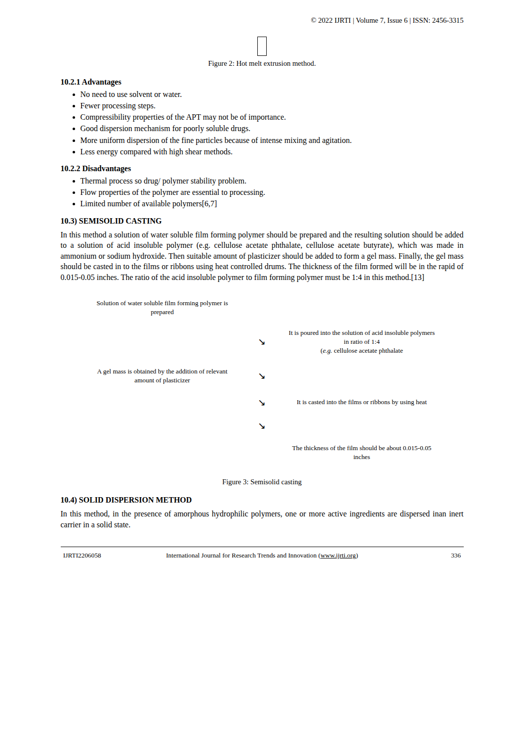© 2022 IJRTI | Volume 7, Issue 6 | ISSN: 2456-3315
Figure 2: Hot melt extrusion method.
10.2.1 Advantages
No need to use solvent or water.
Fewer processing steps.
Compressibility properties of the APT may not be of importance.
Good dispersion mechanism for poorly soluble drugs.
More uniform dispersion of the fine particles because of intense mixing and agitation.
Less energy compared with high shear methods.
10.2.2 Disadvantages
Thermal process so drug/ polymer stability problem.
Flow properties of the polymer are essential to processing.
Limited number of available polymers[6,7]
10.3) SEMISOLID CASTING
In this method a solution of water soluble film forming polymer should be prepared and the resulting solution should be added to a solution of acid insoluble polymer (e.g. cellulose acetate phthalate, cellulose acetate butyrate), which was made in ammonium or sodium hydroxide. Then suitable amount of plasticizer should be added to form a gel mass. Finally, the gel mass should be casted in to the films or ribbons using heat controlled drums. The thickness of the film formed will be in the rapid of 0.015-0.05 inches. The ratio of the acid insoluble polymer to film forming polymer must be 1:4 in this method.[13]
| Solution of water soluble film forming polymer is prepared | | |
| | ↘ | It is poured into the solution of acid insoluble polymers in ratio of 1:4 ( e.g. cellulose acetate phthalate |
| A gel mass is obtained by the addition of relevant amount of plasticizer | ↘ | |
| | ↘ | It is casted into the films or ribbons by using heat |
| | ↘ | |
| | | The thickness of the film should be about 0.015-0.05 inches |
Figure 3: Semisolid casting
10.4) SOLID DISPERSION METHOD
In this method, in the presence of amorphous hydrophilic polymers, one or more active ingredients are dispersed inan inert carrier in a solid state.
| IJRTI2206058 | International Journal for Research Trends and Innovation ( www.ijrti.org ) | 336 |